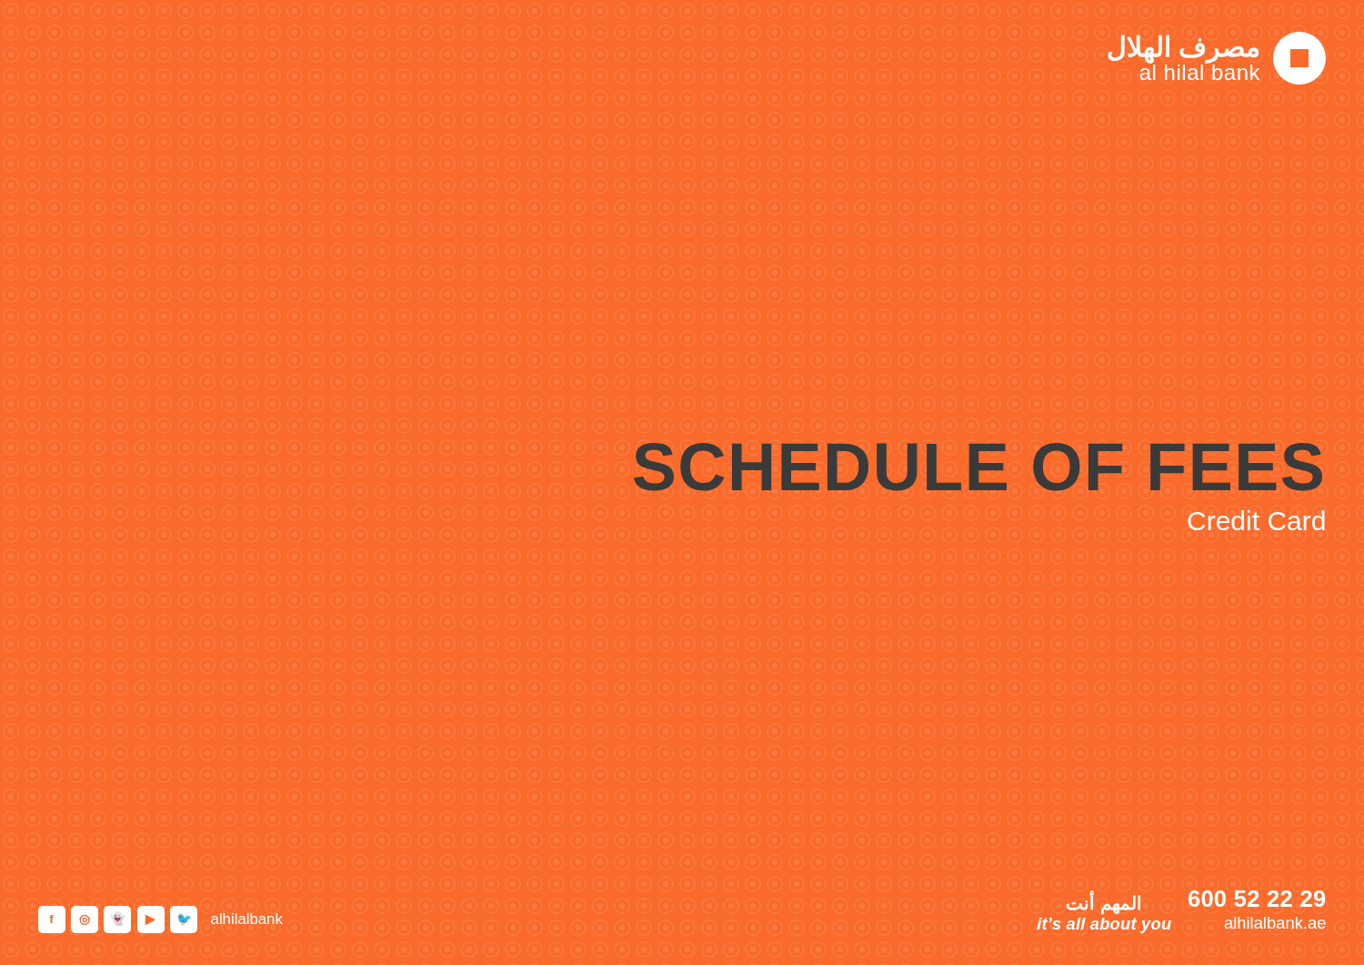مصرف الهلال
al hilal bank
SCHEDULE OF FEES
Credit Card
f
◎
👻
▶
🐦
alhilalbank
المهم أنت
it’s all about you
600 52 22 29 alhilalbank.ae